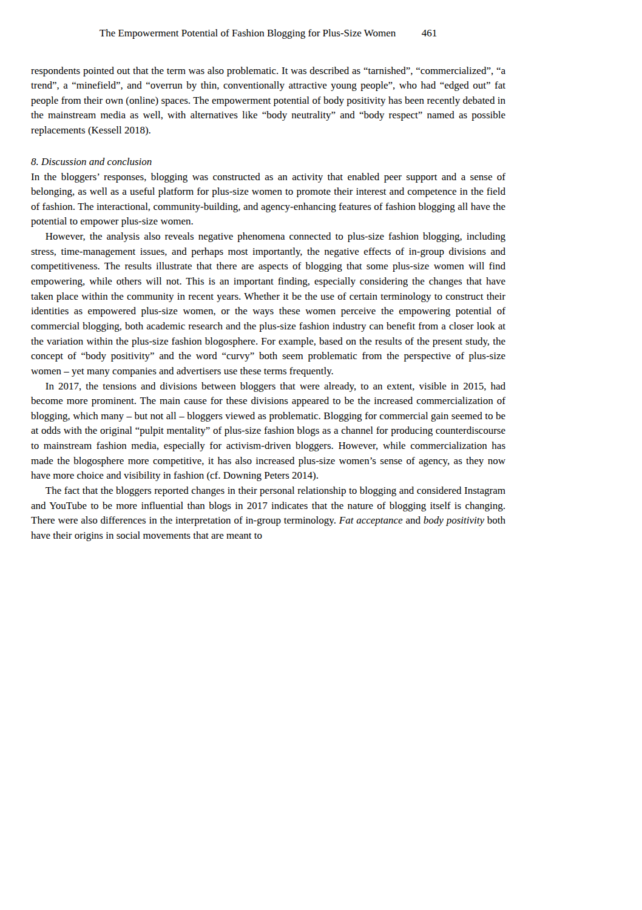The Empowerment Potential of Fashion Blogging for Plus-Size Women 461
respondents pointed out that the term was also problematic. It was described as “tarnished”, “commercialized”, “a trend”, a “minefield”, and “overrun by thin, conventionally attractive young people”, who had “edged out” fat people from their own (online) spaces. The empowerment potential of body positivity has been recently debated in the mainstream media as well, with alternatives like “body neutrality” and “body respect” named as possible replacements (Kessell 2018).
8. Discussion and conclusion
In the bloggers’ responses, blogging was constructed as an activity that enabled peer support and a sense of belonging, as well as a useful platform for plus-size women to promote their interest and competence in the field of fashion. The interactional, community-building, and agency-enhancing features of fashion blogging all have the potential to empower plus-size women.
However, the analysis also reveals negative phenomena connected to plus-size fashion blogging, including stress, time-management issues, and perhaps most importantly, the negative effects of in-group divisions and competitiveness. The results illustrate that there are aspects of blogging that some plus-size women will find empowering, while others will not. This is an important finding, especially considering the changes that have taken place within the community in recent years. Whether it be the use of certain terminology to construct their identities as empowered plus-size women, or the ways these women perceive the empowering potential of commercial blogging, both academic research and the plus-size fashion industry can benefit from a closer look at the variation within the plus-size fashion blogosphere. For example, based on the results of the present study, the concept of “body positivity” and the word “curvy” both seem problematic from the perspective of plus-size women – yet many companies and advertisers use these terms frequently.
In 2017, the tensions and divisions between bloggers that were already, to an extent, visible in 2015, had become more prominent. The main cause for these divisions appeared to be the increased commercialization of blogging, which many – but not all – bloggers viewed as problematic. Blogging for commercial gain seemed to be at odds with the original “pulpit mentality” of plus-size fashion blogs as a channel for producing counterdiscourse to mainstream fashion media, especially for activism-driven bloggers. However, while commercialization has made the blogosphere more competitive, it has also increased plus-size women’s sense of agency, as they now have more choice and visibility in fashion (cf. Downing Peters 2014).
The fact that the bloggers reported changes in their personal relationship to blogging and considered Instagram and YouTube to be more influential than blogs in 2017 indicates that the nature of blogging itself is changing. There were also differences in the interpretation of in-group terminology. Fat acceptance and body positivity both have their origins in social movements that are meant to